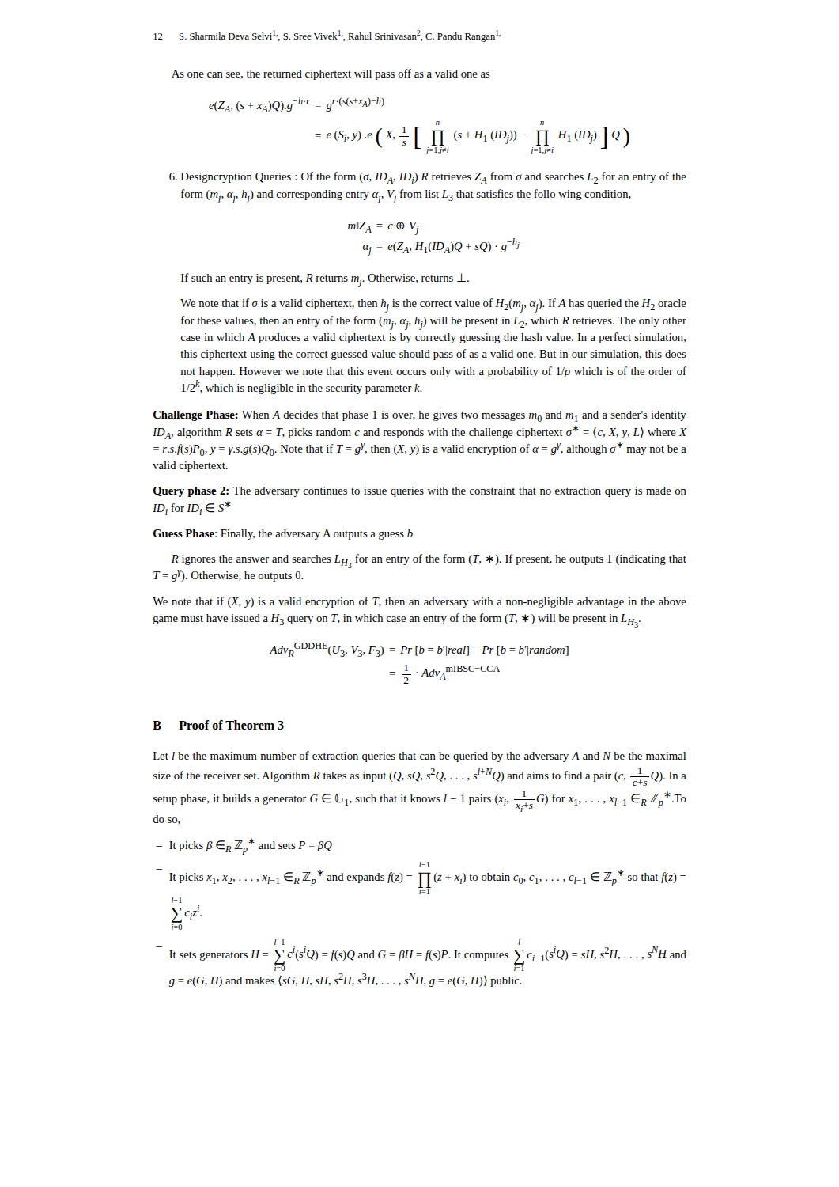12 S. Sharmila Deva Selvi1,, S. Sree Vivek1,, Rahul Srinivasan2, C. Pandu Rangan1,
As one can see, the returned ciphertext will pass off as a valid one as
| e ( Z A , ( s + x A ) Q ). g − h · r | = | g r ·( s ( s + x A )− h ) |
| | = | e ( S i , y ) . e ( X , 1 s [ n ∏ j =1, j ≠ i ( s + H 1 ( ID j )) − n ∏ j =1, j ≠ i H 1 ( ID j ) ] Q ) |
Designcryption Queries : Of the form (σ, IDA, IDi) R retrieves ZA from σ and searches L2 for an entry of the form (mj, αj, hj) and corresponding entry αj, Vj from list L3 that satisfies the follo wing condition,
| m ‖ Z A | = | c ⊕ V j |
| α j | = | e ( Z A , H 1 ( ID A ) Q + sQ ) · g − h j |
If such an entry is present, R returns mj. Otherwise, returns ⊥.
We note that if σ is a valid ciphertext, then hj is the correct value of H2(mj, αj). If A has queried the H2 oracle for these values, then an entry of the form (mj, αj, hj) will be present in L2, which R retrieves. The only other case in which A produces a valid ciphertext is by correctly guessing the hash value. In a perfect simulation, this ciphertext using the correct guessed value should pass of as a valid one. But in our simulation, this does not happen. However we note that this event occurs only with a probability of 1/p which is of the order of 1/2k, which is negligible in the security parameter k.
Challenge Phase: When A decides that phase 1 is over, he gives two messages m0 and m1 and a sender's identity IDA, algorithm R sets α = T, picks random c and responds with the challenge ciphertext σ∗ = ⟨c, X, y, L⟩ where X = r.s.f(s)P0, y = γ.s.g(s)Q0. Note that if T = gγ, then (X, y) is a valid encryption of α = gγ, although σ∗ may not be a valid ciphertext.
Query phase 2: The adversary continues to issue queries with the constraint that no extraction query is made on IDi for IDi ∈ S∗
Guess Phase: Finally, the adversary A outputs a guess b
R ignores the answer and searches LH3 for an entry of the form (T, ∗). If present, he outputs 1 (indicating that T = gγ). Otherwise, he outputs 0.
We note that if (X, y) is a valid encryption of T, then an adversary with a non-negligible advantage in the above game must have issued a H3 query on T, in which case an entry of the form (T, ∗) will be present in LH3.
| Adv R GDDHE ( U 3 , V 3 , F 3 ) | = | Pr [ b = b ′/ real ] − Pr [ b = b ′/ random ] |
| | = | 1 2 · Adv A mIBSC−CCA |
BProof of Theorem 3
Let l be the maximum number of extraction queries that can be queried by the adversary A and N be the maximal size of the receiver set. Algorithm R takes as input (Q, sQ, s2Q, . . . , sl+NQ) and aims to find a pair (c, 1 c+s Q). In a setup phase, it builds a generator G ∈ 𝔾1, such that it knows l − 1 pairs (xi, 1 xi+s G) for x1, . . . , xl−1 ∈R ℤp∗.To do so,
It picks β ∈R ℤp∗ and sets P = βQ
It picks x1, x2, . . . , xl−1 ∈R ℤp∗ and expands f(z) = l−1∏i=1(z + xi) to obtain c0, c1, . . . , cl−1 ∈ ℤp∗ so that f(z) = l−1∑i=0 cizi.
It sets generators H = l−1∑i=0 ci(siQ) = f(s)Q and G = βH = f(s)P. It computes l∑i=1 ci−1(siQ) = sH, s2H, . . . , sNH and g = e(G, H) and makes ⟨sG, H, sH, s2H, s3H, . . . , sNH, g = e(G, H)⟩ public.